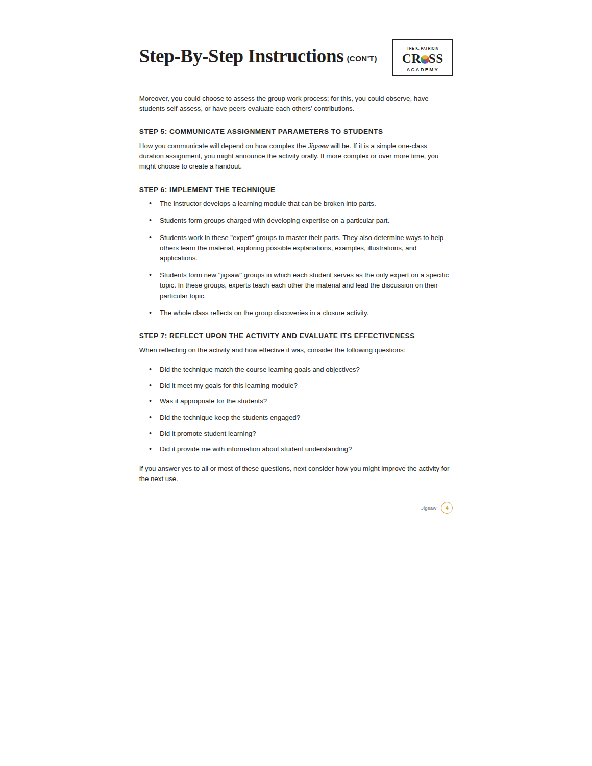Step-By-Step Instructions
(CON'T)
THE K. PATRICIA
CR SS
ACADEMY
Moreover, you could choose to assess the group work process; for this, you could observe, have students self-assess, or have peers evaluate each others' contributions.
Step 5: Communicate Assignment Parameters to Students
How you communicate will depend on how complex the Jigsaw will be. If it is a simple one-class duration assignment, you might announce the activity orally. If more complex or over more time, you might choose to create a handout.
Step 6: Implement the Technique
The instructor develops a learning module that can be broken into parts.
Students form groups charged with developing expertise on a particular part.
Students work in these "expert" groups to master their parts. They also determine ways to help others learn the material, exploring possible explanations, examples, illustrations, and applications.
Students form new "jigsaw" groups in which each student serves as the only expert on a specific topic. In these groups, experts teach each other the material and lead the discussion on their particular topic.
The whole class reflects on the group discoveries in a closure activity.
Step 7: Reflect Upon the Activity and Evaluate Its Effectiveness
When reflecting on the activity and how effective it was, consider the following questions:
Did the technique match the course learning goals and objectives?
Did it meet my goals for this learning module?
Was it appropriate for the students?
Did the technique keep the students engaged?
Did it promote student learning?
Did it provide me with information about student understanding?
If you answer yes to all or most of these questions, next consider how you might improve the activity for the next use.
Jigsaw 4